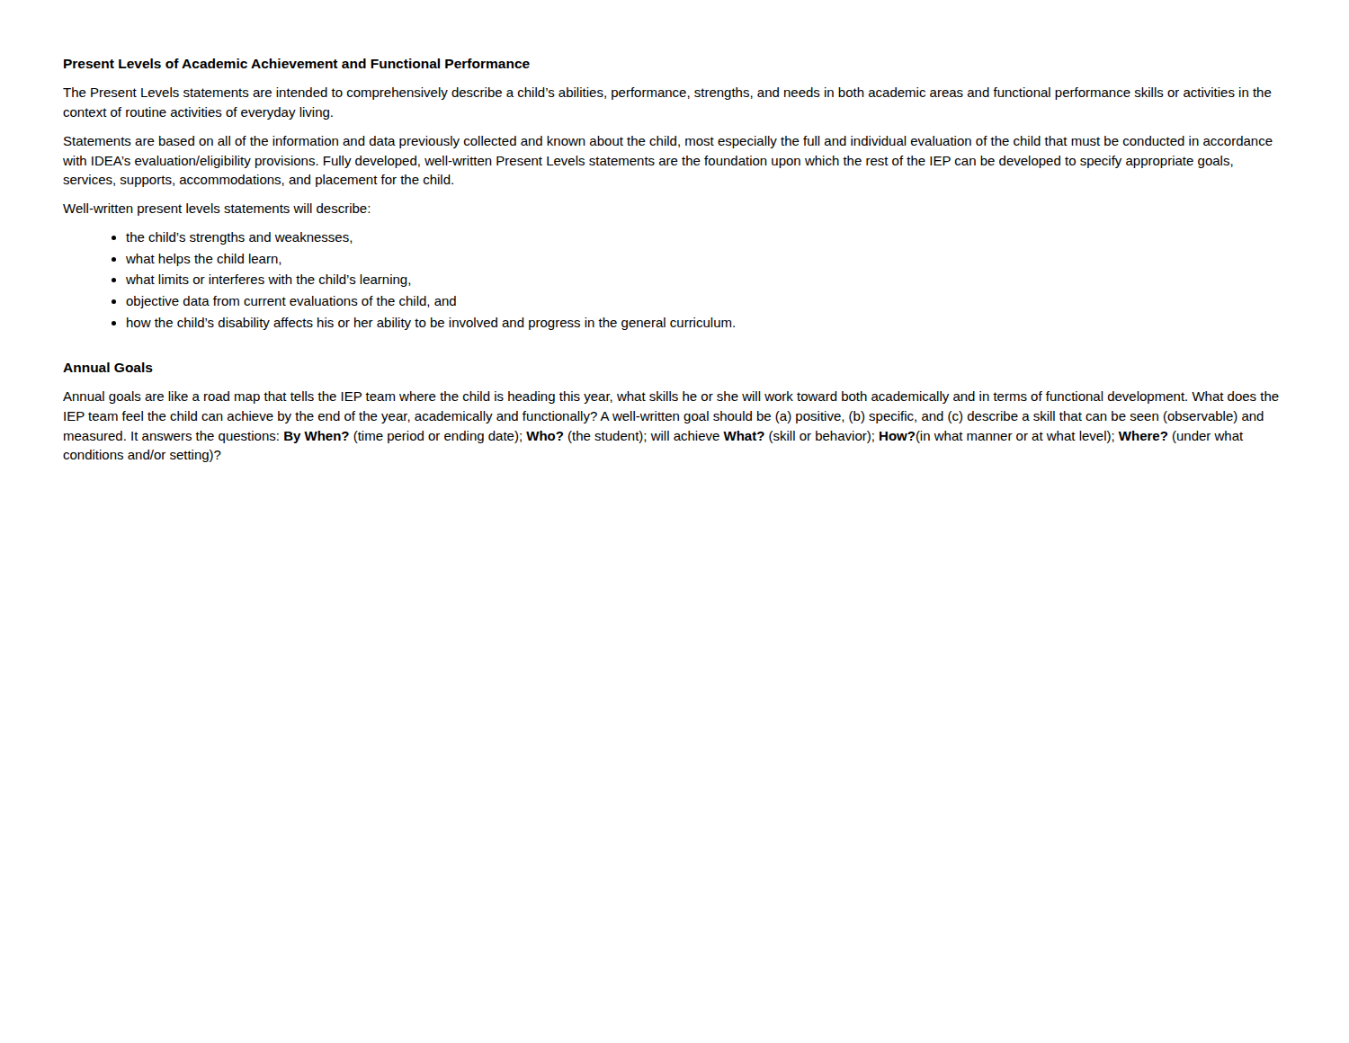Present Levels of Academic Achievement and Functional Performance
The Present Levels statements are intended to comprehensively describe a child’s abilities, performance, strengths, and needs in both academic areas and functional performance skills or activities in the context of routine activities of everyday living.
Statements are based on all of the information and data previously collected and known about the child, most especially the full and individual evaluation of the child that must be conducted in accordance with IDEA’s evaluation/eligibility provisions. Fully developed, well-written Present Levels statements are the foundation upon which the rest of the IEP can be developed to specify appropriate goals, services, supports, accommodations, and placement for the child.
Well-written present levels statements will describe:
the child’s strengths and weaknesses,
what helps the child learn,
what limits or interferes with the child’s learning,
objective data from current evaluations of the child, and
how the child’s disability affects his or her ability to be involved and progress in the general curriculum.
Annual Goals
Annual goals are like a road map that tells the IEP team where the child is heading this year, what skills he or she will work toward both academically and in terms of functional development. What does the IEP team feel the child can achieve by the end of the year, academically and functionally? A well-written goal should be (a) positive, (b) specific, and (c) describe a skill that can be seen (observable) and measured. It answers the questions: By When? (time period or ending date); Who? (the student); will achieve What? (skill or behavior); How?(in what manner or at what level); Where? (under what conditions and/or setting)?